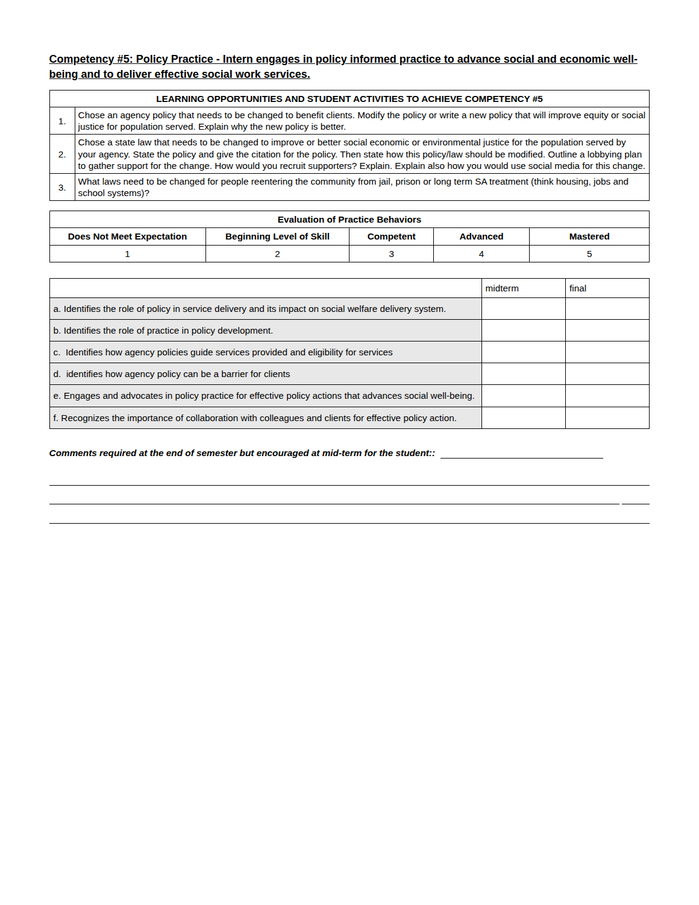Competency #5: Policy Practice - Intern engages in policy informed practice to advance social and economic well-being and to deliver effective social work services.
| LEARNING OPPORTUNITIES AND STUDENT ACTIVITIES TO ACHIEVE COMPETENCY #5 |
| --- |
| 1. | Chose an agency policy that needs to be changed to benefit clients. Modify the policy or write a new policy that will improve equity or social justice for population served. Explain why the new policy is better. |
| 2. | Chose a state law that needs to be changed to improve or better social economic or environmental justice for the population served by your agency. State the policy and give the citation for the policy. Then state how this policy/law should be modified. Outline a lobbying plan to gather support for the change. How would you recruit supporters? Explain. Explain also how you would use social media for this change. |
| 3. | What laws need to be changed for people reentering the community from jail, prison or long term SA treatment (think housing, jobs and school systems)? |
| Evaluation of Practice Behaviors |
| --- |
| Does Not Meet Expectation | Beginning Level of Skill | Competent | Advanced | Mastered |
| 1 | 2 | 3 | 4 | 5 |
| | midterm | final |
| --- | --- | --- |
| a. Identifies the role of policy in service delivery and its impact on social welfare delivery system. | | |
| b. Identifies the role of practice in policy development. | | |
| c. Identifies how agency policies guide services provided and eligibility for services | | |
| d. identifies how agency policy can be a barrier for clients | | |
| e. Engages and advocates in policy practice for effective policy actions that advances social well-being. | | |
| f. Recognizes the importance of collaboration with colleagues and clients for effective policy action. | | |
Comments required at the end of semester but encouraged at mid-term for the student::